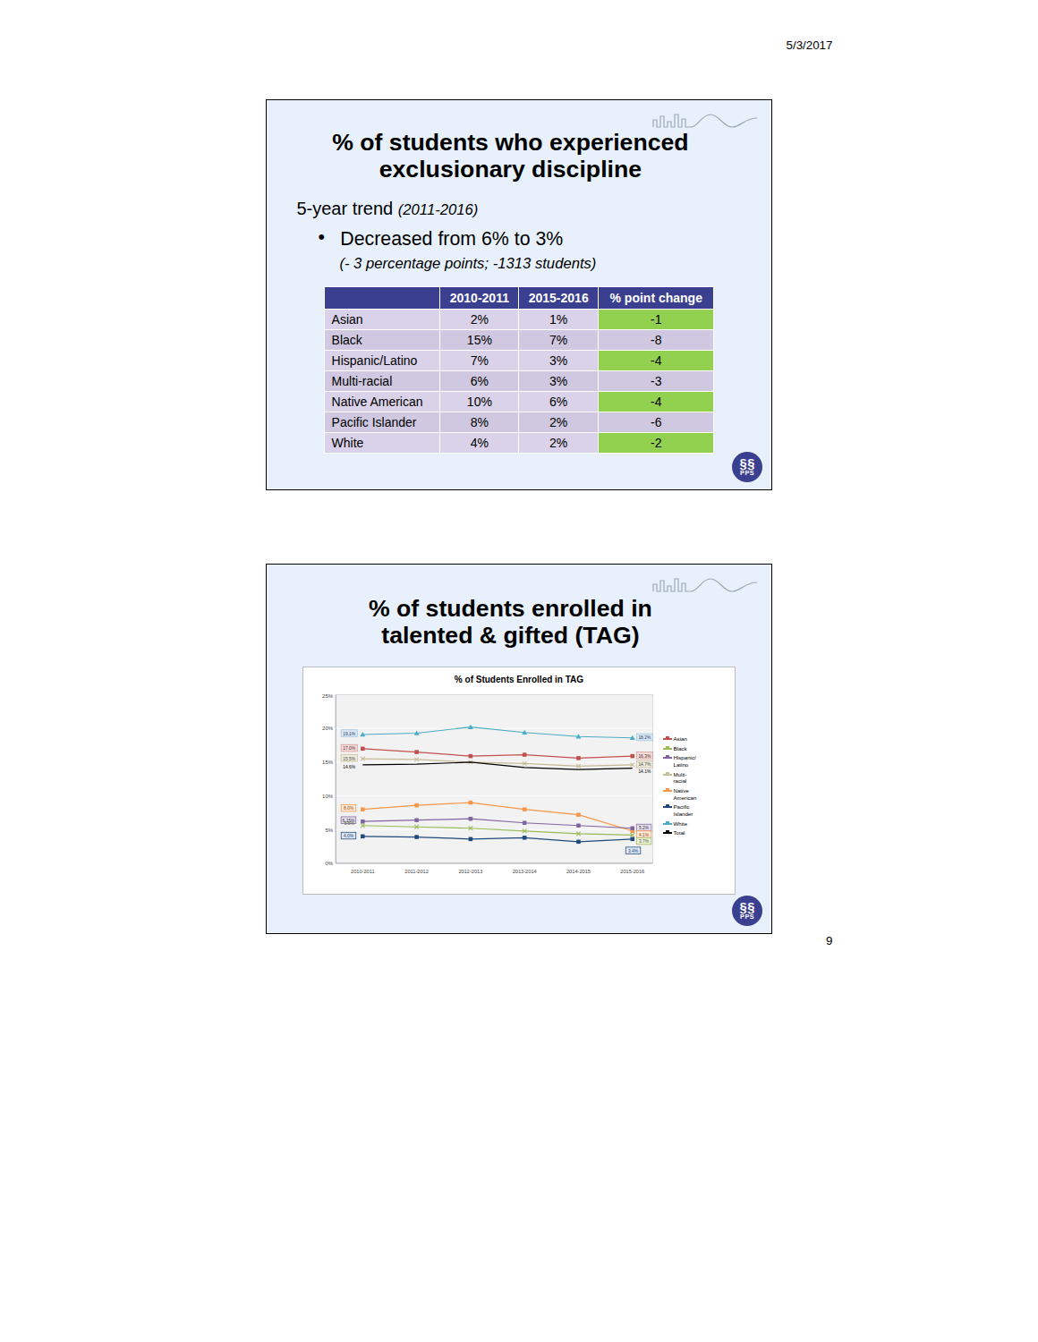5/3/2017
% of students who experienced
exclusionary discipline
5-year trend (2011-2016)
Decreased from 6% to 3%
(- 3 percentage points; -1313 students)
| | 2010-2011 | 2015-2016 | % point change |
| --- | --- | --- | --- |
| Asian | 2% | 1% | -1 |
| Black | 15% | 7% | -8 |
| Hispanic/Latino | 7% | 3% | -4 |
| Multi-racial | 6% | 3% | -3 |
| Native American | 10% | 6% | -4 |
| Pacific Islander | 8% | 2% | -6 |
| White | 4% | 2% | -2 |
§§ PPS
% of students enrolled in
talented & gifted (TAG)
% of Students Enrolled in TAG
25% 20% 15% 10% 5% 0% 2010-2011 2011-2012 2012-2013 2013-2014 2014-2015 2015-2016 19.1% 17.0% 15.5% 14.6% 8.0% 6.15% 5.6% 4.0% 18.2% 16.3% 14.7% 14.1% 5.2% 4.1% 3.7% 3.4%
Asian
Black
Hispanic/
Latino
Multi-
racial
Native
American
Pacific
Islander
White
Total
§§ PPS
9